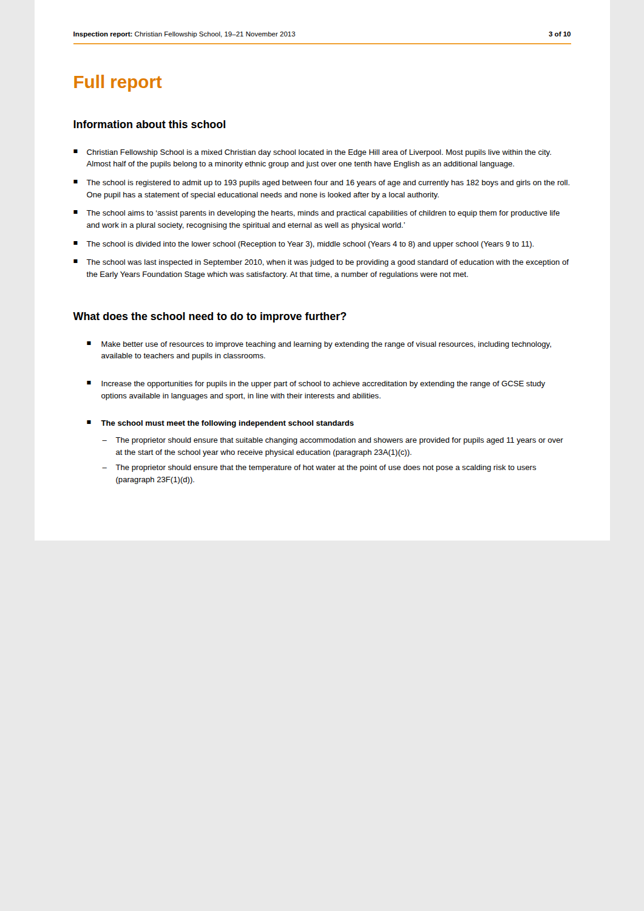Inspection report: Christian Fellowship School, 19–21 November 2013
3 of 10
Full report
Information about this school
Christian Fellowship School is a mixed Christian day school located in the Edge Hill area of Liverpool. Most pupils live within the city. Almost half of the pupils belong to a minority ethnic group and just over one tenth have English as an additional language.
The school is registered to admit up to 193 pupils aged between four and 16 years of age and currently has 182 boys and girls on the roll. One pupil has a statement of special educational needs and none is looked after by a local authority.
The school aims to ‘assist parents in developing the hearts, minds and practical capabilities of children to equip them for productive life and work in a plural society, recognising the spiritual and eternal as well as physical world.’
The school is divided into the lower school (Reception to Year 3), middle school (Years 4 to 8) and upper school (Years 9 to 11).
The school was last inspected in September 2010, when it was judged to be providing a good standard of education with the exception of the Early Years Foundation Stage which was satisfactory. At that time, a number of regulations were not met.
What does the school need to do to improve further?
Make better use of resources to improve teaching and learning by extending the range of visual resources, including technology, available to teachers and pupils in classrooms.
Increase the opportunities for pupils in the upper part of school to achieve accreditation by extending the range of GCSE study options available in languages and sport, in line with their interests and abilities.
The school must meet the following independent school standards
The proprietor should ensure that suitable changing accommodation and showers are provided for pupils aged 11 years or over at the start of the school year who receive physical education (paragraph 23A(1)(c)).
The proprietor should ensure that the temperature of hot water at the point of use does not pose a scalding risk to users (paragraph 23F(1)(d)).